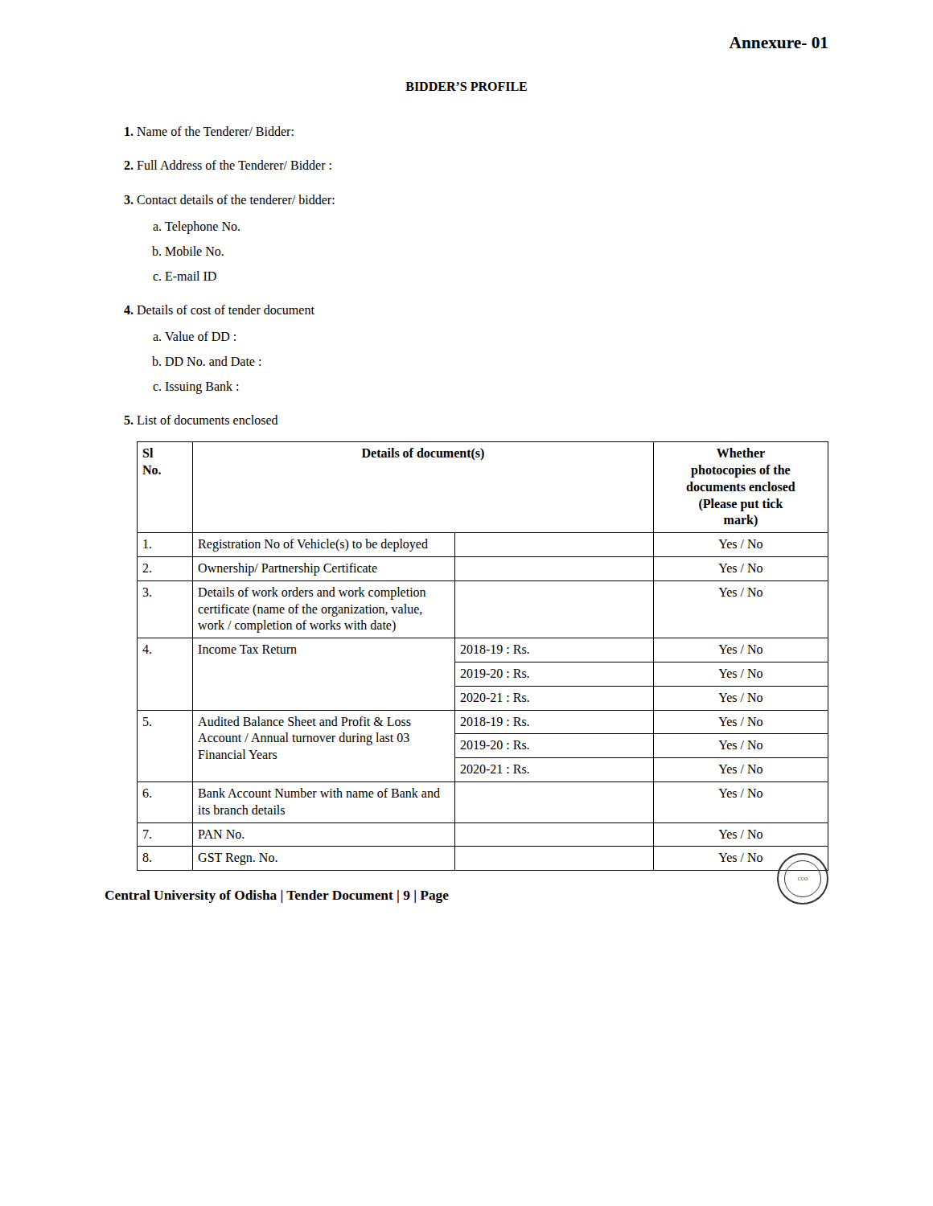Annexure- 01
BIDDER’S PROFILE
Name of the Tenderer/ Bidder:
Full Address of the Tenderer/ Bidder :
Contact details of the tenderer/ bidder:
Telephone No.
Mobile No.
E-mail ID
Details of cost of tender document
Value of DD :
DD No. and Date :
Issuing Bank :
List of documents enclosed
| Sl No. | Details of document(s) | Whether photocopies of the documents enclosed (Please put tick mark) |
| --- | --- | --- |
| 1. | Registration No of Vehicle(s) to be deployed | | Yes / No |
| 2. | Ownership/ Partnership Certificate | | Yes / No |
| 3. | Details of work orders and work completion certificate (name of the organization, value, work / completion of works with date) | | Yes / No |
| 4. | Income Tax Return | 2018-19 : Rs. | Yes / No |
| 2019-20 : Rs. | Yes / No |
| 2020-21 : Rs. | Yes / No |
| 5. | Audited Balance Sheet and Profit & Loss Account / Annual turnover during last 03 Financial Years | 2018-19 : Rs. | Yes / No |
| 2019-20 : Rs. | Yes / No |
| 2020-21 : Rs. | Yes / No |
| 6. | Bank Account Number with name of Bank and its branch details | | Yes / No |
| 7. | PAN No. | | Yes / No |
| 8. | GST Regn. No. | | Yes / No |
Central University of Odisha | Tender Document | 9 | Page
CUO